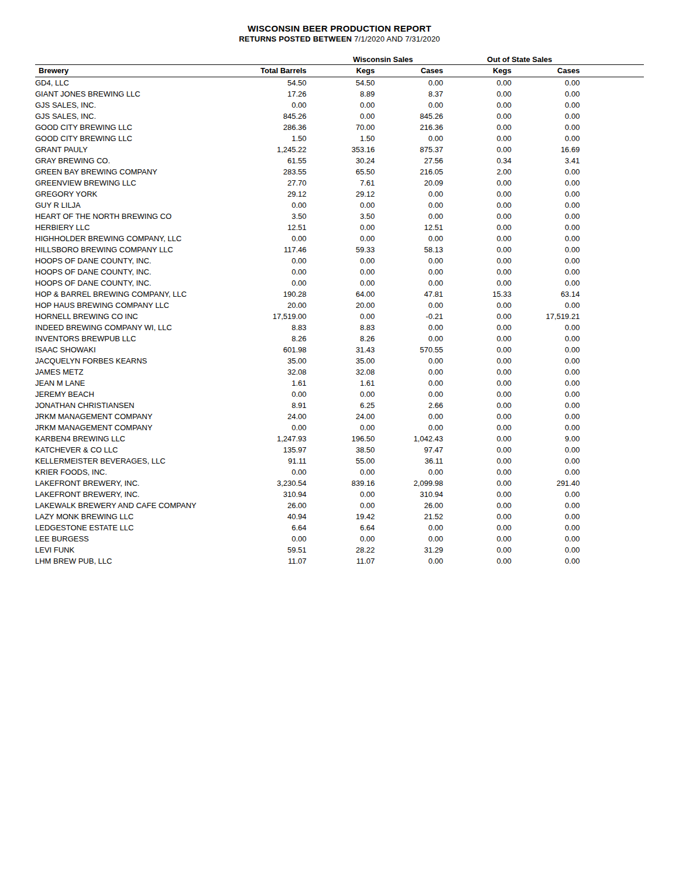WISCONSIN BEER PRODUCTION REPORT
RETURNS POSTED BETWEEN 7/1/2020 AND 7/31/2020
| | | Wisconsin Sales | Out of State Sales | |
| --- | --- | --- | --- | --- |
| Brewery | Total Barrels | Kegs | Cases | Kegs | Cases | |
| GD4, LLC | 54.50 | 54.50 | 0.00 | 0.00 | 0.00 | |
| GIANT JONES BREWING LLC | 17.26 | 8.89 | 8.37 | 0.00 | 0.00 | |
| GJS SALES, INC. | 0.00 | 0.00 | 0.00 | 0.00 | 0.00 | |
| GJS SALES, INC. | 845.26 | 0.00 | 845.26 | 0.00 | 0.00 | |
| GOOD CITY BREWING LLC | 286.36 | 70.00 | 216.36 | 0.00 | 0.00 | |
| GOOD CITY BREWING LLC | 1.50 | 1.50 | 0.00 | 0.00 | 0.00 | |
| GRANT PAULY | 1,245.22 | 353.16 | 875.37 | 0.00 | 16.69 | |
| GRAY BREWING CO. | 61.55 | 30.24 | 27.56 | 0.34 | 3.41 | |
| GREEN BAY BREWING COMPANY | 283.55 | 65.50 | 216.05 | 2.00 | 0.00 | |
| GREENVIEW BREWING LLC | 27.70 | 7.61 | 20.09 | 0.00 | 0.00 | |
| GREGORY YORK | 29.12 | 29.12 | 0.00 | 0.00 | 0.00 | |
| GUY R LILJA | 0.00 | 0.00 | 0.00 | 0.00 | 0.00 | |
| HEART OF THE NORTH BREWING CO | 3.50 | 3.50 | 0.00 | 0.00 | 0.00 | |
| HERBIERY LLC | 12.51 | 0.00 | 12.51 | 0.00 | 0.00 | |
| HIGHHOLDER BREWING COMPANY, LLC | 0.00 | 0.00 | 0.00 | 0.00 | 0.00 | |
| HILLSBORO BREWING COMPANY LLC | 117.46 | 59.33 | 58.13 | 0.00 | 0.00 | |
| HOOPS OF DANE COUNTY, INC. | 0.00 | 0.00 | 0.00 | 0.00 | 0.00 | |
| HOOPS OF DANE COUNTY, INC. | 0.00 | 0.00 | 0.00 | 0.00 | 0.00 | |
| HOOPS OF DANE COUNTY, INC. | 0.00 | 0.00 | 0.00 | 0.00 | 0.00 | |
| HOP & BARREL BREWING COMPANY, LLC | 190.28 | 64.00 | 47.81 | 15.33 | 63.14 | |
| HOP HAUS BREWING COMPANY LLC | 20.00 | 20.00 | 0.00 | 0.00 | 0.00 | |
| HORNELL BREWING CO INC | 17,519.00 | 0.00 | -0.21 | 0.00 | 17,519.21 | |
| INDEED BREWING COMPANY WI, LLC | 8.83 | 8.83 | 0.00 | 0.00 | 0.00 | |
| INVENTORS BREWPUB LLC | 8.26 | 8.26 | 0.00 | 0.00 | 0.00 | |
| ISAAC SHOWAKI | 601.98 | 31.43 | 570.55 | 0.00 | 0.00 | |
| JACQUELYN FORBES KEARNS | 35.00 | 35.00 | 0.00 | 0.00 | 0.00 | |
| JAMES METZ | 32.08 | 32.08 | 0.00 | 0.00 | 0.00 | |
| JEAN M LANE | 1.61 | 1.61 | 0.00 | 0.00 | 0.00 | |
| JEREMY BEACH | 0.00 | 0.00 | 0.00 | 0.00 | 0.00 | |
| JONATHAN CHRISTIANSEN | 8.91 | 6.25 | 2.66 | 0.00 | 0.00 | |
| JRKM MANAGEMENT COMPANY | 24.00 | 24.00 | 0.00 | 0.00 | 0.00 | |
| JRKM MANAGEMENT COMPANY | 0.00 | 0.00 | 0.00 | 0.00 | 0.00 | |
| KARBEN4 BREWING LLC | 1,247.93 | 196.50 | 1,042.43 | 0.00 | 9.00 | |
| KATCHEVER & CO LLC | 135.97 | 38.50 | 97.47 | 0.00 | 0.00 | |
| KELLERMEISTER BEVERAGES, LLC | 91.11 | 55.00 | 36.11 | 0.00 | 0.00 | |
| KRIER FOODS, INC. | 0.00 | 0.00 | 0.00 | 0.00 | 0.00 | |
| LAKEFRONT BREWERY, INC. | 3,230.54 | 839.16 | 2,099.98 | 0.00 | 291.40 | |
| LAKEFRONT BREWERY, INC. | 310.94 | 0.00 | 310.94 | 0.00 | 0.00 | |
| LAKEWALK BREWERY AND CAFE COMPANY | 26.00 | 0.00 | 26.00 | 0.00 | 0.00 | |
| LAZY MONK BREWING LLC | 40.94 | 19.42 | 21.52 | 0.00 | 0.00 | |
| LEDGESTONE ESTATE LLC | 6.64 | 6.64 | 0.00 | 0.00 | 0.00 | |
| LEE BURGESS | 0.00 | 0.00 | 0.00 | 0.00 | 0.00 | |
| LEVI FUNK | 59.51 | 28.22 | 31.29 | 0.00 | 0.00 | |
| LHM BREW PUB, LLC | 11.07 | 11.07 | 0.00 | 0.00 | 0.00 | |